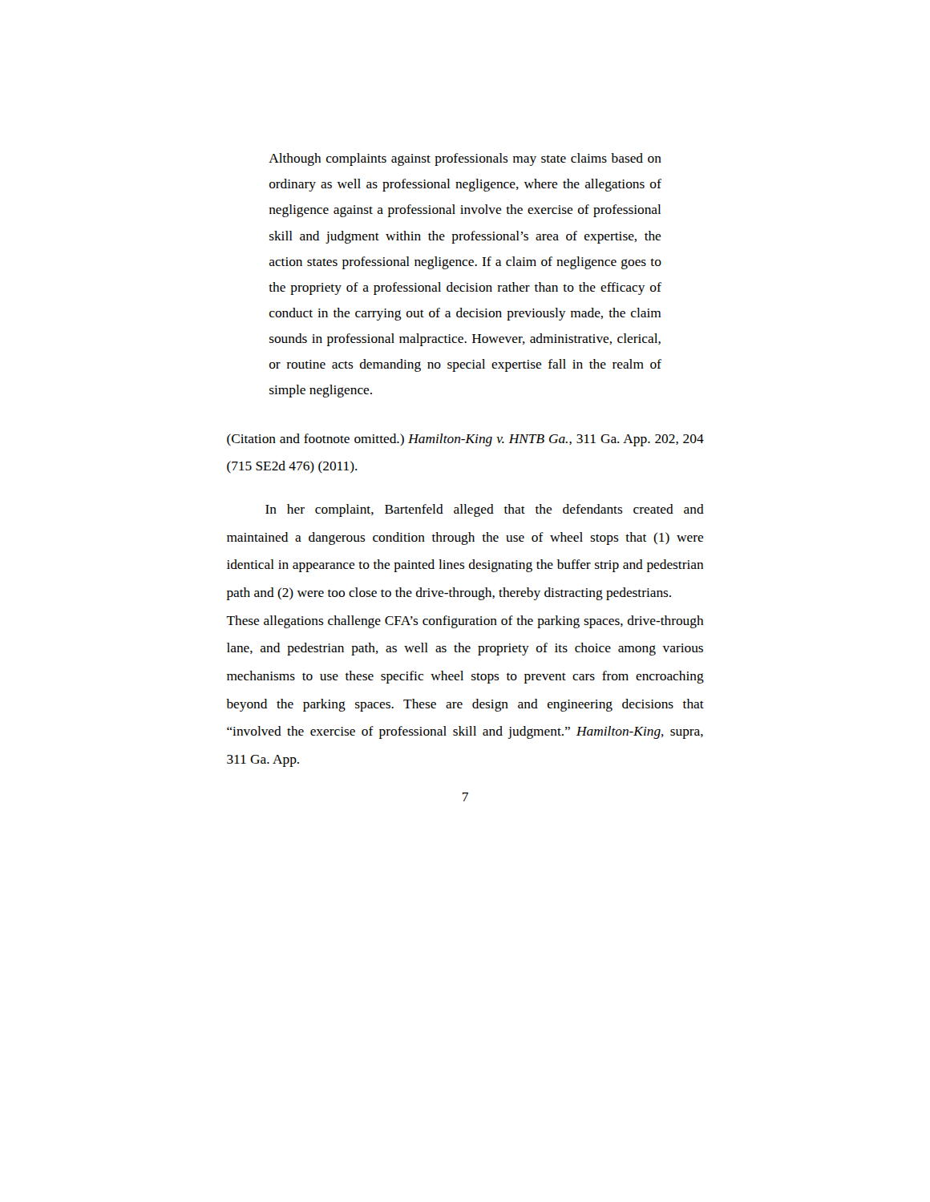Although complaints against professionals may state claims based on ordinary as well as professional negligence, where the allegations of negligence against a professional involve the exercise of professional skill and judgment within the professional’s area of expertise, the action states professional negligence. If a claim of negligence goes to the propriety of a professional decision rather than to the efficacy of conduct in the carrying out of a decision previously made, the claim sounds in professional malpractice. However, administrative, clerical, or routine acts demanding no special expertise fall in the realm of simple negligence.
(Citation and footnote omitted.) Hamilton-King v. HNTB Ga., 311 Ga. App. 202, 204 (715 SE2d 476) (2011).
In her complaint, Bartenfeld alleged that the defendants created and maintained a dangerous condition through the use of wheel stops that (1) were identical in appearance to the painted lines designating the buffer strip and pedestrian path and (2) were too close to the drive-through, thereby distracting pedestrians.
These allegations challenge CFA’s configuration of the parking spaces, drive-through lane, and pedestrian path, as well as the propriety of its choice among various mechanisms to use these specific wheel stops to prevent cars from encroaching beyond the parking spaces. These are design and engineering decisions that “involved the exercise of professional skill and judgment.” Hamilton-King, supra, 311 Ga. App.
7